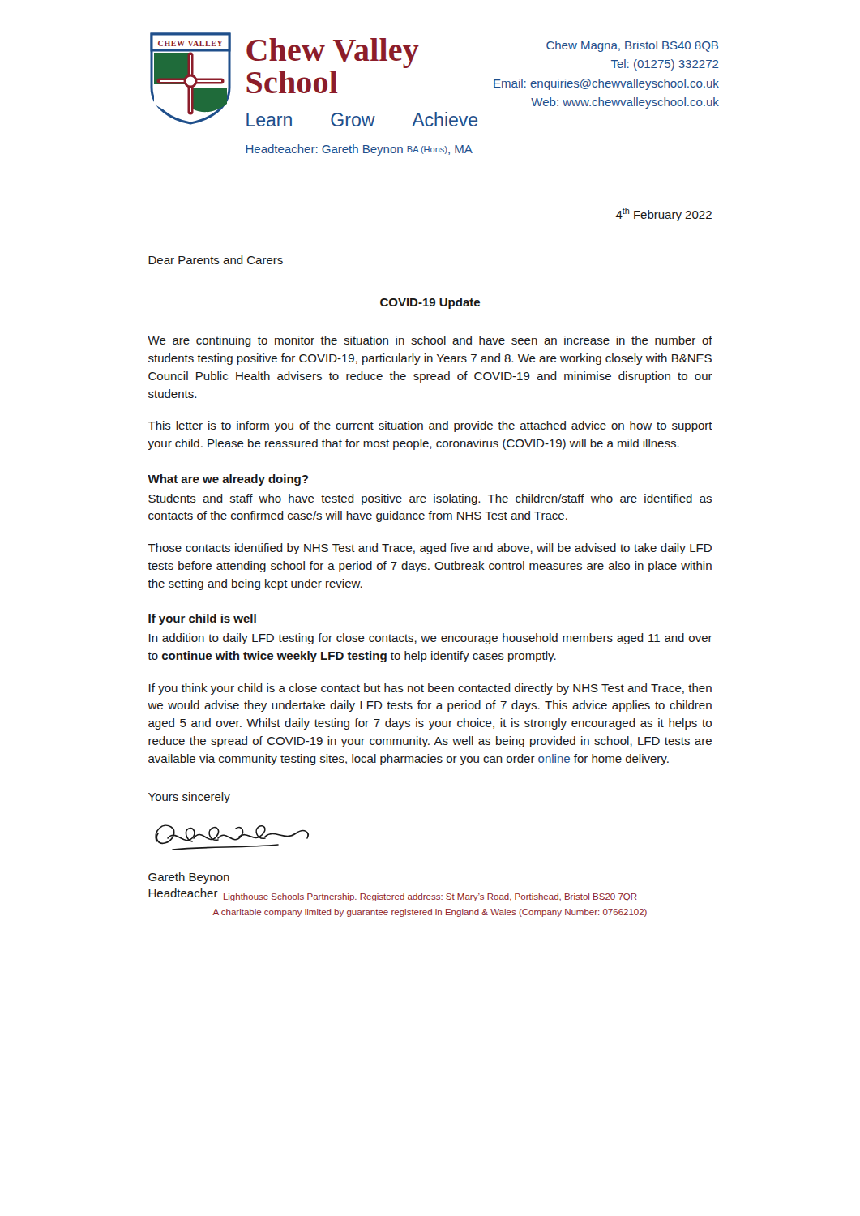CHEW VALLEY
Chew Valley School
Learn Grow Achieve
Headteacher: Gareth Beynon BA (Hons), MA
Chew Magna, Bristol BS40 8QB
Tel: (01275) 332272
Email: enquiries@chewvalleyschool.co.uk
Web: www.chewvalleyschool.co.uk
4th February 2022
Dear Parents and Carers
COVID-19 Update
We are continuing to monitor the situation in school and have seen an increase in the number of students testing positive for COVID-19, particularly in Years 7 and 8. We are working closely with B&NES Council Public Health advisers to reduce the spread of COVID-19 and minimise disruption to our students.
This letter is to inform you of the current situation and provide the attached advice on how to support your child. Please be reassured that for most people, coronavirus (COVID-19) will be a mild illness.
What are we already doing?
Students and staff who have tested positive are isolating. The children/staff who are identified as contacts of the confirmed case/s will have guidance from NHS Test and Trace.
Those contacts identified by NHS Test and Trace, aged five and above, will be advised to take daily LFD tests before attending school for a period of 7 days. Outbreak control measures are also in place within the setting and being kept under review.
If your child is well
In addition to daily LFD testing for close contacts, we encourage household members aged 11 and over to continue with twice weekly LFD testing to help identify cases promptly.
If you think your child is a close contact but has not been contacted directly by NHS Test and Trace, then we would advise they undertake daily LFD tests for a period of 7 days. This advice applies to children aged 5 and over. Whilst daily testing for 7 days is your choice, it is strongly encouraged as it helps to reduce the spread of COVID-19 in your community. As well as being provided in school, LFD tests are available via community testing sites, local pharmacies or you can order online for home delivery.
Yours sincerely
Gareth Beynon
Headteacher
Lighthouse Schools Partnership. Registered address: St Mary’s Road, Portishead, Bristol BS20 7QR
A charitable company limited by guarantee registered in England & Wales (Company Number: 07662102)